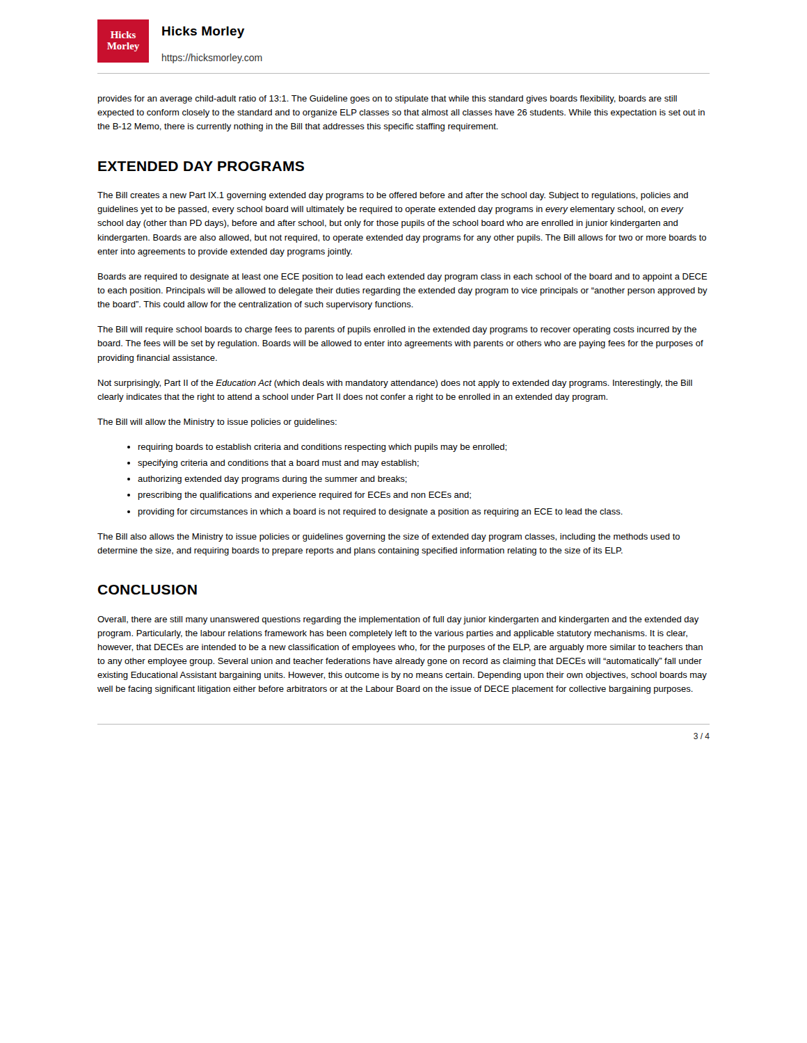Hicks Morley
Hicks Morley
https://hicksmorley.com
provides for an average child-adult ratio of 13:1. The Guideline goes on to stipulate that while this standard gives boards flexibility, boards are still expected to conform closely to the standard and to organize ELP classes so that almost all classes have 26 students. While this expectation is set out in the B-12 Memo, there is currently nothing in the Bill that addresses this specific staffing requirement.
EXTENDED DAY PROGRAMS
The Bill creates a new Part IX.1 governing extended day programs to be offered before and after the school day. Subject to regulations, policies and guidelines yet to be passed, every school board will ultimately be required to operate extended day programs in every elementary school, on every school day (other than PD days), before and after school, but only for those pupils of the school board who are enrolled in junior kindergarten and kindergarten. Boards are also allowed, but not required, to operate extended day programs for any other pupils. The Bill allows for two or more boards to enter into agreements to provide extended day programs jointly.
Boards are required to designate at least one ECE position to lead each extended day program class in each school of the board and to appoint a DECE to each position. Principals will be allowed to delegate their duties regarding the extended day program to vice principals or “another person approved by the board”. This could allow for the centralization of such supervisory functions.
The Bill will require school boards to charge fees to parents of pupils enrolled in the extended day programs to recover operating costs incurred by the board. The fees will be set by regulation. Boards will be allowed to enter into agreements with parents or others who are paying fees for the purposes of providing financial assistance.
Not surprisingly, Part II of the Education Act (which deals with mandatory attendance) does not apply to extended day programs. Interestingly, the Bill clearly indicates that the right to attend a school under Part II does not confer a right to be enrolled in an extended day program.
The Bill will allow the Ministry to issue policies or guidelines:
requiring boards to establish criteria and conditions respecting which pupils may be enrolled;
specifying criteria and conditions that a board must and may establish;
authorizing extended day programs during the summer and breaks;
prescribing the qualifications and experience required for ECEs and non ECEs and;
providing for circumstances in which a board is not required to designate a position as requiring an ECE to lead the class.
The Bill also allows the Ministry to issue policies or guidelines governing the size of extended day program classes, including the methods used to determine the size, and requiring boards to prepare reports and plans containing specified information relating to the size of its ELP.
CONCLUSION
Overall, there are still many unanswered questions regarding the implementation of full day junior kindergarten and kindergarten and the extended day program. Particularly, the labour relations framework has been completely left to the various parties and applicable statutory mechanisms. It is clear, however, that DECEs are intended to be a new classification of employees who, for the purposes of the ELP, are arguably more similar to teachers than to any other employee group. Several union and teacher federations have already gone on record as claiming that DECEs will “automatically” fall under existing Educational Assistant bargaining units. However, this outcome is by no means certain. Depending upon their own objectives, school boards may well be facing significant litigation either before arbitrators or at the Labour Board on the issue of DECE placement for collective bargaining purposes.
3 / 4